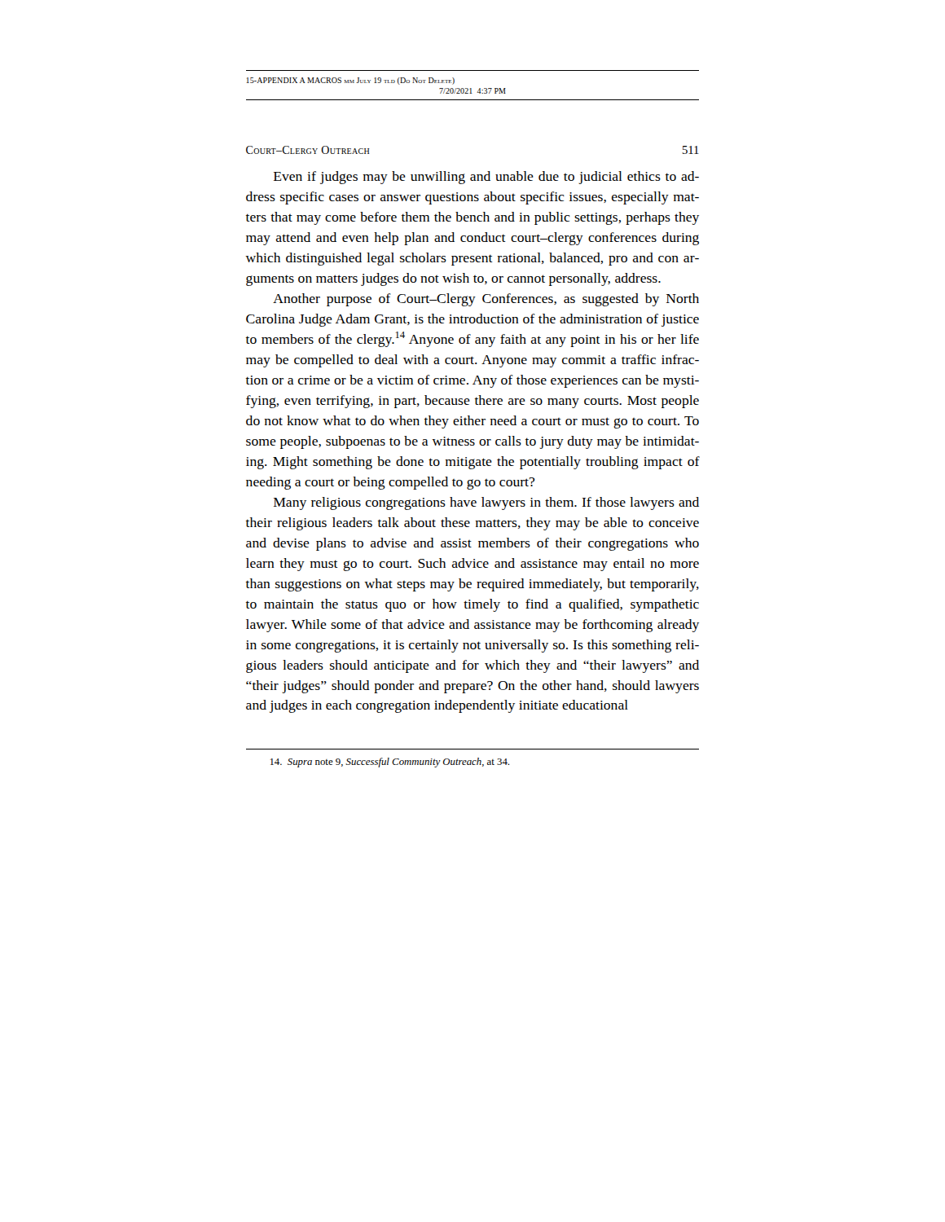15-APPENDIX A MACROS mm July 19 tld (Do Not Delete) 7/20/2021 4:37 PM
Court–Clergy Outreach 511
Even if judges may be unwilling and unable due to judicial ethics to address specific cases or answer questions about specific issues, especially matters that may come before them the bench and in public settings, perhaps they may attend and even help plan and conduct court–clergy conferences during which distinguished legal scholars present rational, balanced, pro and con arguments on matters judges do not wish to, or cannot personally, address.
Another purpose of Court–Clergy Conferences, as suggested by North Carolina Judge Adam Grant, is the introduction of the administration of justice to members of the clergy.14 Anyone of any faith at any point in his or her life may be compelled to deal with a court. Anyone may commit a traffic infraction or a crime or be a victim of crime. Any of those experiences can be mystifying, even terrifying, in part, because there are so many courts. Most people do not know what to do when they either need a court or must go to court. To some people, subpoenas to be a witness or calls to jury duty may be intimidating. Might something be done to mitigate the potentially troubling impact of needing a court or being compelled to go to court?
Many religious congregations have lawyers in them. If those lawyers and their religious leaders talk about these matters, they may be able to conceive and devise plans to advise and assist members of their congregations who learn they must go to court. Such advice and assistance may entail no more than suggestions on what steps may be required immediately, but temporarily, to maintain the status quo or how timely to find a qualified, sympathetic lawyer. While some of that advice and assistance may be forthcoming already in some congregations, it is certainly not universally so. Is this something religious leaders should anticipate and for which they and “their lawyers” and “their judges” should ponder and prepare? On the other hand, should lawyers and judges in each congregation independently initiate educational
14. Supra note 9, Successful Community Outreach, at 34.